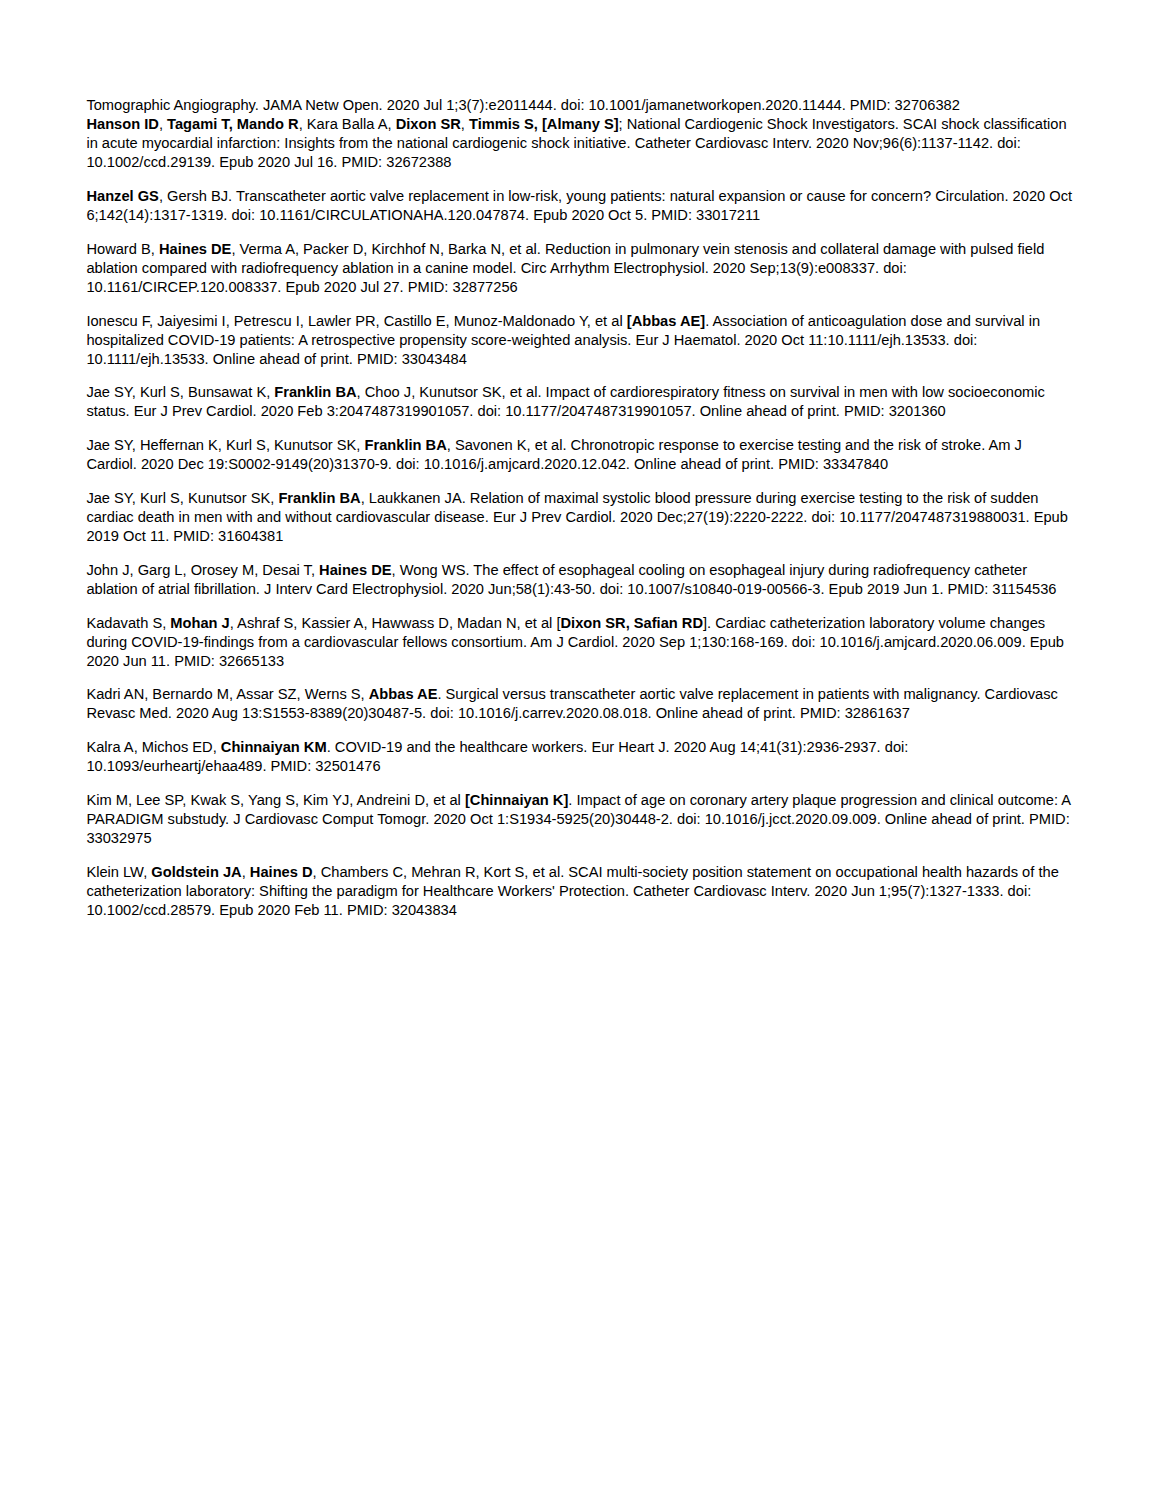Tomographic Angiography. JAMA Netw Open. 2020 Jul 1;3(7):e2011444. doi: 10.1001/jamanetworkopen.2020.11444. PMID: 32706382
Hanson ID, Tagami T, Mando R, Kara Balla A, Dixon SR, Timmis S, [Almany S]; National Cardiogenic Shock Investigators. SCAI shock classification in acute myocardial infarction: Insights from the national cardiogenic shock initiative. Catheter Cardiovasc Interv. 2020 Nov;96(6):1137-1142. doi: 10.1002/ccd.29139. Epub 2020 Jul 16. PMID: 32672388
Hanzel GS, Gersh BJ. Transcatheter aortic valve replacement in low-risk, young patients: natural expansion or cause for concern? Circulation. 2020 Oct 6;142(14):1317-1319. doi: 10.1161/CIRCULATIONAHA.120.047874. Epub 2020 Oct 5. PMID: 33017211
Howard B, Haines DE, Verma A, Packer D, Kirchhof N, Barka N, et al. Reduction in pulmonary vein stenosis and collateral damage with pulsed field ablation compared with radiofrequency ablation in a canine model. Circ Arrhythm Electrophysiol. 2020 Sep;13(9):e008337. doi: 10.1161/CIRCEP.120.008337. Epub 2020 Jul 27. PMID: 32877256
Ionescu F, Jaiyesimi I, Petrescu I, Lawler PR, Castillo E, Munoz-Maldonado Y, et al [Abbas AE]. Association of anticoagulation dose and survival in hospitalized COVID-19 patients: A retrospective propensity score-weighted analysis. Eur J Haematol. 2020 Oct 11:10.1111/ejh.13533. doi: 10.1111/ejh.13533. Online ahead of print. PMID: 33043484
Jae SY, Kurl S, Bunsawat K, Franklin BA, Choo J, Kunutsor SK, et al. Impact of cardiorespiratory fitness on survival in men with low socioeconomic status. Eur J Prev Cardiol. 2020 Feb 3:2047487319901057. doi: 10.1177/2047487319901057. Online ahead of print. PMID: 3201360
Jae SY, Heffernan K, Kurl S, Kunutsor SK, Franklin BA, Savonen K, et al. Chronotropic response to exercise testing and the risk of stroke. Am J Cardiol. 2020 Dec 19:S0002-9149(20)31370-9. doi: 10.1016/j.amjcard.2020.12.042. Online ahead of print. PMID: 33347840
Jae SY, Kurl S, Kunutsor SK, Franklin BA, Laukkanen JA. Relation of maximal systolic blood pressure during exercise testing to the risk of sudden cardiac death in men with and without cardiovascular disease. Eur J Prev Cardiol. 2020 Dec;27(19):2220-2222. doi: 10.1177/2047487319880031. Epub 2019 Oct 11. PMID: 31604381
John J, Garg L, Orosey M, Desai T, Haines DE, Wong WS. The effect of esophageal cooling on esophageal injury during radiofrequency catheter ablation of atrial fibrillation. J Interv Card Electrophysiol. 2020 Jun;58(1):43-50. doi: 10.1007/s10840-019-00566-3. Epub 2019 Jun 1. PMID: 31154536
Kadavath S, Mohan J, Ashraf S, Kassier A, Hawwass D, Madan N, et al [Dixon SR, Safian RD]. Cardiac catheterization laboratory volume changes during COVID-19-findings from a cardiovascular fellows consortium. Am J Cardiol. 2020 Sep 1;130:168-169. doi: 10.1016/j.amjcard.2020.06.009. Epub 2020 Jun 11. PMID: 32665133
Kadri AN, Bernardo M, Assar SZ, Werns S, Abbas AE. Surgical versus transcatheter aortic valve replacement in patients with malignancy. Cardiovasc Revasc Med. 2020 Aug 13:S1553-8389(20)30487-5. doi: 10.1016/j.carrev.2020.08.018. Online ahead of print. PMID: 32861637
Kalra A, Michos ED, Chinnaiyan KM. COVID-19 and the healthcare workers. Eur Heart J. 2020 Aug 14;41(31):2936-2937. doi: 10.1093/eurheartj/ehaa489. PMID: 32501476
Kim M, Lee SP, Kwak S, Yang S, Kim YJ, Andreini D, et al [Chinnaiyan K]. Impact of age on coronary artery plaque progression and clinical outcome: A PARADIGM substudy. J Cardiovasc Comput Tomogr. 2020 Oct 1:S1934-5925(20)30448-2. doi: 10.1016/j.jcct.2020.09.009. Online ahead of print. PMID: 33032975
Klein LW, Goldstein JA, Haines D, Chambers C, Mehran R, Kort S, et al. SCAI multi-society position statement on occupational health hazards of the catheterization laboratory: Shifting the paradigm for Healthcare Workers' Protection. Catheter Cardiovasc Interv. 2020 Jun 1;95(7):1327-1333. doi: 10.1002/ccd.28579. Epub 2020 Feb 11. PMID: 32043834